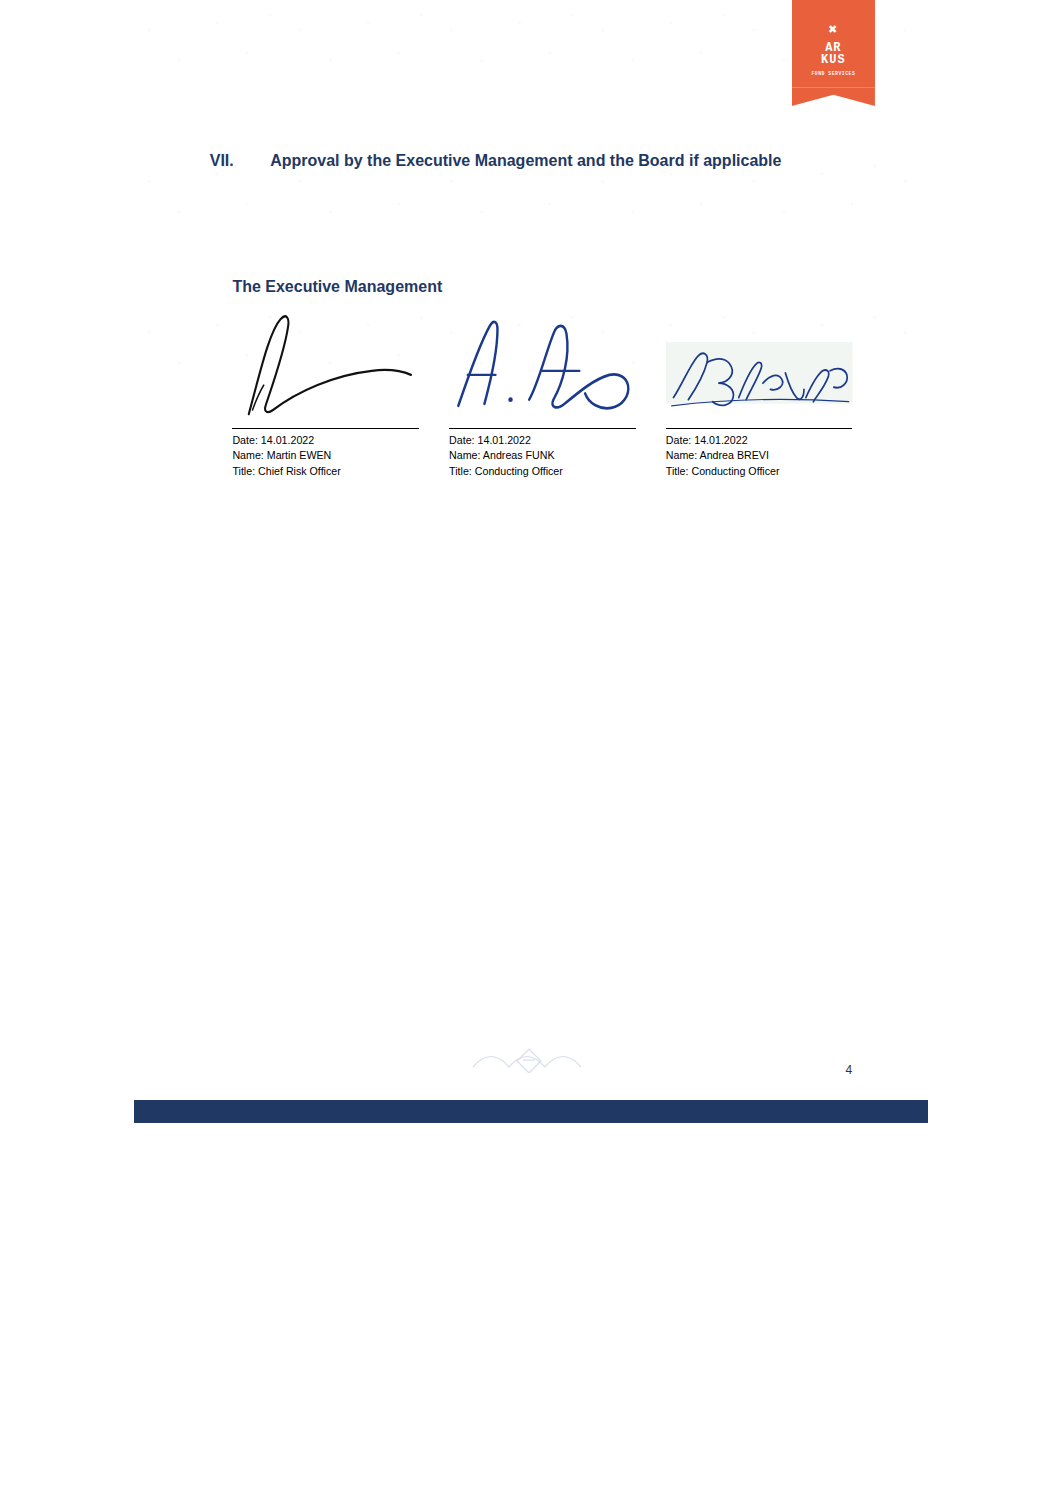✖ AR
KUS FUND SERVICES
VII. Approval by the Executive Management and the Board if applicable
The Executive Management
Date: 14.01.2022
Name: Martin EWEN
Title: Chief Risk Officer
Date: 14.01.2022
Name: Andreas FUNK
Title: Conducting Officer
Date: 14.01.2022
Name: Andrea BREVI
Title: Conducting Officer
4